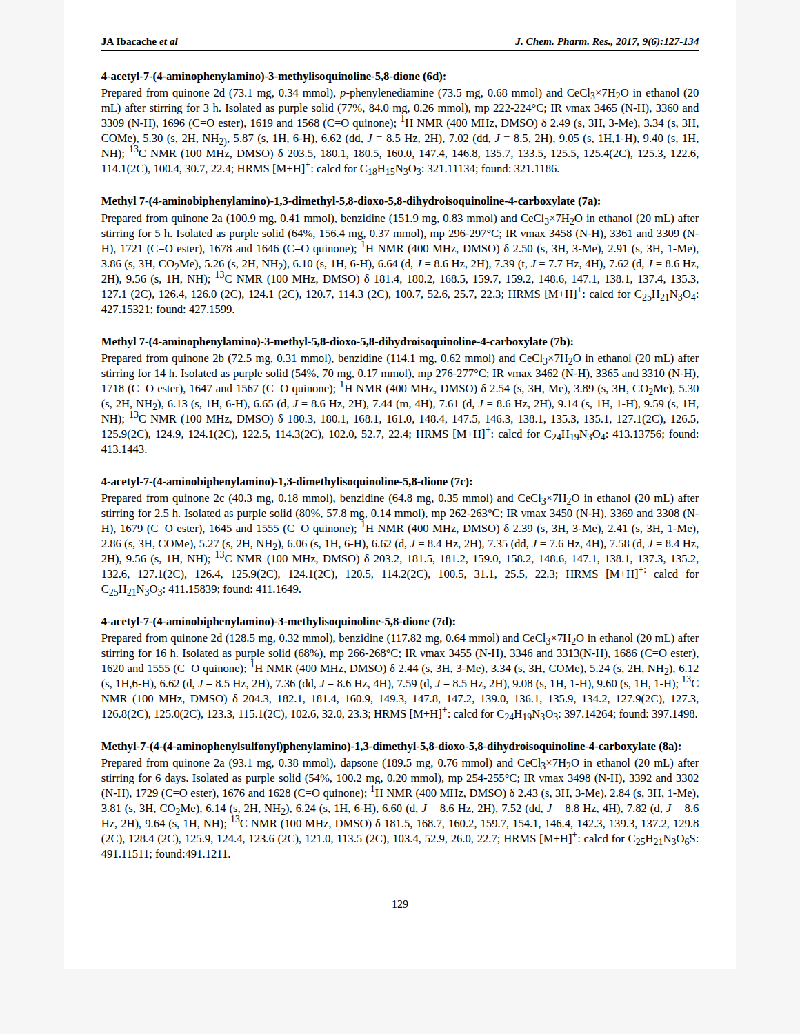JA Ibacache et al J. Chem. Pharm. Res., 2017, 9(6):127-134
4-acetyl-7-(4-aminophenylamino)-3-methylisoquinoline-5,8-dione (6d):
Prepared from quinone 2d (73.1 mg, 0.34 mmol), p-phenylenediamine (73.5 mg, 0.68 mmol) and CeCl3×7H2O in ethanol (20 mL) after stirring for 3 h. Isolated as purple solid (77%, 84.0 mg, 0.26 mmol), mp 222-224°C; IR νmax 3465 (N-H), 3360 and 3309 (N-H), 1696 (C=O ester), 1619 and 1568 (C=O quinone); 1H NMR (400 MHz, DMSO) δ 2.49 (s, 3H, 3-Me), 3.34 (s, 3H, COMe), 5.30 (s, 2H, NH2), 5.87 (s, 1H, 6-H), 6.62 (dd, J = 8.5 Hz, 2H), 7.02 (dd, J = 8.5, 2H), 9.05 (s, 1H,1-H), 9.40 (s, 1H, NH); 13C NMR (100 MHz, DMSO) δ 203.5, 180.1, 180.5, 160.0, 147.4, 146.8, 135.7, 133.5, 125.5, 125.4(2C), 125.3, 122.6, 114.1(2C), 100.4, 30.7, 22.4; HRMS [M+H]+: calcd for C18H15N3O3: 321.11134; found: 321.1186.
Methyl 7-(4-aminobiphenylamino)-1,3-dimethyl-5,8-dioxo-5,8-dihydroisoquinoline-4-carboxylate (7a):
Prepared from quinone 2a (100.9 mg, 0.41 mmol), benzidine (151.9 mg, 0.83 mmol) and CeCl3×7H2O in ethanol (20 mL) after stirring for 5 h. Isolated as purple solid (64%, 156.4 mg, 0.37 mmol), mp 296-297°C; IR νmax 3458 (N-H), 3361 and 3309 (N-H), 1721 (C=O ester), 1678 and 1646 (C=O quinone); 1H NMR (400 MHz, DMSO) δ 2.50 (s, 3H, 3-Me), 2.91 (s, 3H, 1-Me), 3.86 (s, 3H, CO2Me), 5.26 (s, 2H, NH2), 6.10 (s, 1H, 6-H), 6.64 (d, J = 8.6 Hz, 2H), 7.39 (t, J = 7.7 Hz, 4H), 7.62 (d, J = 8.6 Hz, 2H), 9.56 (s, 1H, NH); 13C NMR (100 MHz, DMSO) δ 181.4, 180.2, 168.5, 159.7, 159.2, 148.6, 147.1, 138.1, 137.4, 135.3, 127.1 (2C), 126.4, 126.0 (2C), 124.1 (2C), 120.7, 114.3 (2C), 100.7, 52.6, 25.7, 22.3; HRMS [M+H]+: calcd for C25H21N3O4: 427.15321; found: 427.1599.
Methyl 7-(4-aminophenylamino)-3-methyl-5,8-dioxo-5,8-dihydroisoquinoline-4-carboxylate (7b):
Prepared from quinone 2b (72.5 mg, 0.31 mmol), benzidine (114.1 mg, 0.62 mmol) and CeCl3×7H2O in ethanol (20 mL) after stirring for 14 h. Isolated as purple solid (54%, 70 mg, 0.17 mmol), mp 276-277°C; IR νmax 3462 (N-H), 3365 and 3310 (N-H), 1718 (C=O ester), 1647 and 1567 (C=O quinone); 1H NMR (400 MHz, DMSO) δ 2.54 (s, 3H, Me), 3.89 (s, 3H, CO2Me), 5.30 (s, 2H, NH2), 6.13 (s, 1H, 6-H), 6.65 (d, J = 8.6 Hz, 2H), 7.44 (m, 4H), 7.61 (d, J = 8.6 Hz, 2H), 9.14 (s, 1H, 1-H), 9.59 (s, 1H, NH); 13C NMR (100 MHz, DMSO) δ 180.3, 180.1, 168.1, 161.0, 148.4, 147.5, 146.3, 138.1, 135.3, 135.1, 127.1(2C), 126.5, 125.9(2C), 124.9, 124.1(2C), 122.5, 114.3(2C), 102.0, 52.7, 22.4; HRMS [M+H]+: calcd for C24H19N3O4: 413.13756; found: 413.1443.
4-acetyl-7-(4-aminobiphenylamino)-1,3-dimethylisoquinoline-5,8-dione (7c):
Prepared from quinone 2c (40.3 mg, 0.18 mmol), benzidine (64.8 mg, 0.35 mmol) and CeCl3×7H2O in ethanol (20 mL) after stirring for 2.5 h. Isolated as purple solid (80%, 57.8 mg, 0.14 mmol), mp 262-263°C; IR νmax 3450 (N-H), 3369 and 3308 (N-H), 1679 (C=O ester), 1645 and 1555 (C=O quinone); 1H NMR (400 MHz, DMSO) δ 2.39 (s, 3H, 3-Me), 2.41 (s, 3H, 1-Me), 2.86 (s, 3H, COMe), 5.27 (s, 2H, NH2), 6.06 (s, 1H, 6-H), 6.62 (d, J = 8.4 Hz, 2H), 7.35 (dd, J = 7.6 Hz, 4H), 7.58 (d, J = 8.4 Hz, 2H), 9.56 (s, 1H, NH); 13C NMR (100 MHz, DMSO) δ 203.2, 181.5, 181.2, 159.0, 158.2, 148.6, 147.1, 138.1, 137.3, 135.2, 132.6, 127.1(2C), 126.4, 125.9(2C), 124.1(2C), 120.5, 114.2(2C), 100.5, 31.1, 25.5, 22.3; HRMS [M+H]+: calcd for C25H21N3O3: 411.15839; found: 411.1649.
4-acetyl-7-(4-aminobiphenylamino)-3-methylisoquinoline-5,8-dione (7d):
Prepared from quinone 2d (128.5 mg, 0.32 mmol), benzidine (117.82 mg, 0.64 mmol) and CeCl3×7H2O in ethanol (20 mL) after stirring for 16 h. Isolated as purple solid (68%), mp 266-268°C; IR νmax 3455 (N-H), 3346 and 3313(N-H), 1686 (C=O ester), 1620 and 1555 (C=O quinone); 1H NMR (400 MHz, DMSO) δ 2.44 (s, 3H, 3-Me), 3.34 (s, 3H, COMe), 5.24 (s, 2H, NH2), 6.12 (s, 1H,6-H), 6.62 (d, J = 8.5 Hz, 2H), 7.36 (dd, J = 8.6 Hz, 4H), 7.59 (d, J = 8.5 Hz, 2H), 9.08 (s, 1H, 1-H), 9.60 (s, 1H, 1-H); 13C NMR (100 MHz, DMSO) δ 204.3, 182.1, 181.4, 160.9, 149.3, 147.8, 147.2, 139.0, 136.1, 135.9, 134.2, 127.9(2C), 127.3, 126.8(2C), 125.0(2C), 123.3, 115.1(2C), 102.6, 32.0, 23.3; HRMS [M+H]+: calcd for C24H19N3O3: 397.14264; found: 397.1498.
Methyl-7-(4-(4-aminophenylsulfonyl)phenylamino)-1,3-dimethyl-5,8-dioxo-5,8-dihydroisoquinoline-4-carboxylate (8a):
Prepared from quinone 2a (93.1 mg, 0.38 mmol), dapsone (189.5 mg, 0.76 mmol) and CeCl3×7H2O in ethanol (20 mL) after stirring for 6 days. Isolated as purple solid (54%, 100.2 mg, 0.20 mmol), mp 254-255°C; IR νmax 3498 (N-H), 3392 and 3302 (N-H), 1729 (C=O ester), 1676 and 1628 (C=O quinone); 1H NMR (400 MHz, DMSO) δ 2.43 (s, 3H, 3-Me), 2.84 (s, 3H, 1-Me), 3.81 (s, 3H, CO2Me), 6.14 (s, 2H, NH2), 6.24 (s, 1H, 6-H), 6.60 (d, J = 8.6 Hz, 2H), 7.52 (dd, J = 8.8 Hz, 4H), 7.82 (d, J = 8.6 Hz, 2H), 9.64 (s, 1H, NH); 13C NMR (100 MHz, DMSO) δ 181.5, 168.7, 160.2, 159.7, 154.1, 146.4, 142.3, 139.3, 137.2, 129.8 (2C), 128.4 (2C), 125.9, 124.4, 123.6 (2C), 121.0, 113.5 (2C), 103.4, 52.9, 26.0, 22.7; HRMS [M+H]+: calcd for C25H21N3O6S: 491.11511; found:491.1211.
129